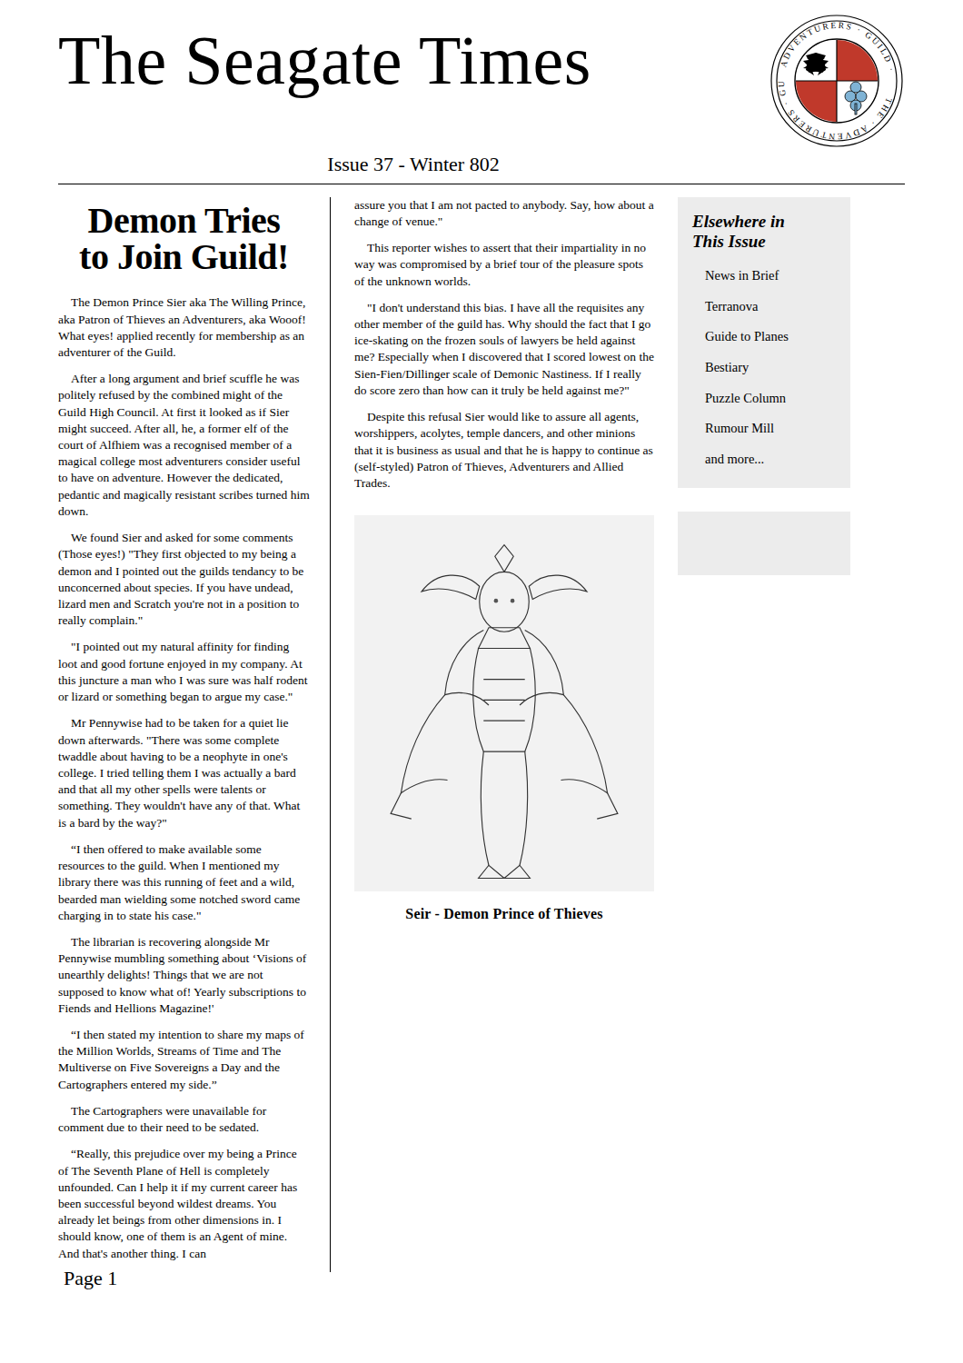The Seagate Times
ADVENTURERS · GUILD · OF · SEAGATE THE · ADVENTURERS · GUILD · OF · SEAGATE
Issue 37 - Winter 802
Demon Tries
to Join Guild!
The Demon Prince Sier aka The Willing Prince, aka Patron of Thieves an Adventurers, aka Wooof! What eyes! applied recently for membership as an adventurer of the Guild.
After a long argument and brief scuffle he was politely refused by the combined might of the Guild High Council. At first it looked as if Sier might succeed. After all, he, a former elf of the court of Alfhiem was a recognised member of a magical college most adventurers consider useful to have on adventure. However the dedicated, pedantic and magically resistant scribes turned him down.
We found Sier and asked for some comments (Those eyes!) "They first objected to my being a demon and I pointed out the guilds tendancy to be unconcerned about species. If you have undead, lizard men and Scratch you're not in a position to really complain."
"I pointed out my natural affinity for finding loot and good fortune enjoyed in my company. At this juncture a man who I was sure was half rodent or lizard or something began to argue my case."
Mr Pennywise had to be taken for a quiet lie down afterwards. "There was some complete twaddle about having to be a neophyte in one's college. I tried telling them I was actually a bard and that all my other spells were talents or something. They wouldn't have any of that. What is a bard by the way?"
“I then offered to make available some resources to the guild. When I mentioned my library there was this running of feet and a wild, bearded man wielding some notched sword came charging in to state his case."
The librarian is recovering alongside Mr Pennywise mumbling something about ‘Visions of unearthly delights! Things that we are not supposed to know what of! Yearly subscriptions to Fiends and Hellions Magazine!'
“I then stated my intention to share my maps of the Million Worlds, Streams of Time and The Multiverse on Five Sovereigns a Day and the Cartographers entered my side.”
The Cartographers were unavailable for comment due to their need to be sedated.
“Really, this prejudice over my being a Prince of The Seventh Plane of Hell is completely unfounded. Can I help it if my current career has been successful beyond wildest dreams. You already let beings from other dimensions in. I should know, one of them is an Agent of mine. And that's another thing. I can
assure you that I am not pacted to anybody. Say, how about a change of venue."
This reporter wishes to assert that their impartiality in no way was compromised by a brief tour of the pleasure spots of the unknown worlds.
"I don't understand this bias. I have all the requisites any other member of the guild has. Why should the fact that I go ice-skating on the frozen souls of lawyers be held against me? Especially when I discovered that I scored lowest on the Sien-Fien/Dillinger scale of Demonic Nastiness. If I really do score zero than how can it truly be held against me?"
Despite this refusal Sier would like to assure all agents, worshippers, acolytes, temple dancers, and other minions that it is business as usual and that he is happy to continue as (self-styled) Patron of Thieves, Adventurers and Allied Trades.
Seir - Demon Prince of Thieves
Elsewhere in
This Issue
News in Brief
Terranova
Guide to Planes
Bestiary
Puzzle Column
Rumour Mill
and more...
Page 1